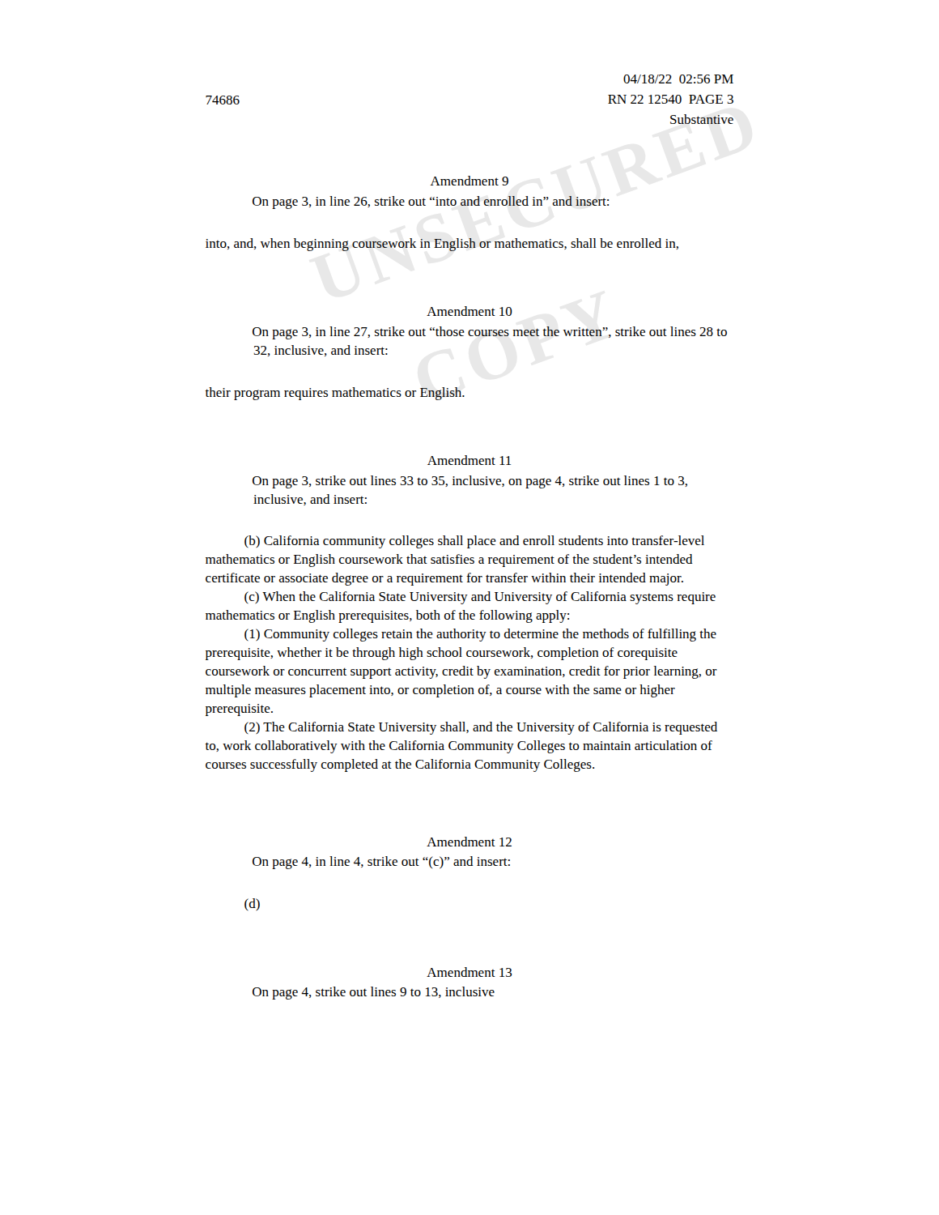UNSECURED COPY
74686
04/18/22 02:56 PM
RN 22 12540 PAGE 3
Substantive
Amendment 9
On page 3, in line 26, strike out “into and enrolled in” and insert:
into, and, when beginning coursework in English or mathematics, shall be enrolled in,
Amendment 10
On page 3, in line 27, strike out “those courses meet the written”, strike out lines 28 to 32, inclusive, and insert:
their program requires mathematics or English.
Amendment 11
On page 3, strike out lines 33 to 35, inclusive, on page 4, strike out lines 1 to 3, inclusive, and insert:
(b) California community colleges shall place and enroll students into transfer-level mathematics or English coursework that satisfies a requirement of the student’s intended certificate or associate degree or a requirement for transfer within their intended major.
(c) When the California State University and University of California systems require mathematics or English prerequisites, both of the following apply:
(1) Community colleges retain the authority to determine the methods of fulfilling the prerequisite, whether it be through high school coursework, completion of corequisite coursework or concurrent support activity, credit by examination, credit for prior learning, or multiple measures placement into, or completion of, a course with the same or higher prerequisite.
(2) The California State University shall, and the University of California is requested to, work collaboratively with the California Community Colleges to maintain articulation of courses successfully completed at the California Community Colleges.
Amendment 12
On page 4, in line 4, strike out “(c)” and insert:
(d)
Amendment 13
On page 4, strike out lines 9 to 13, inclusive